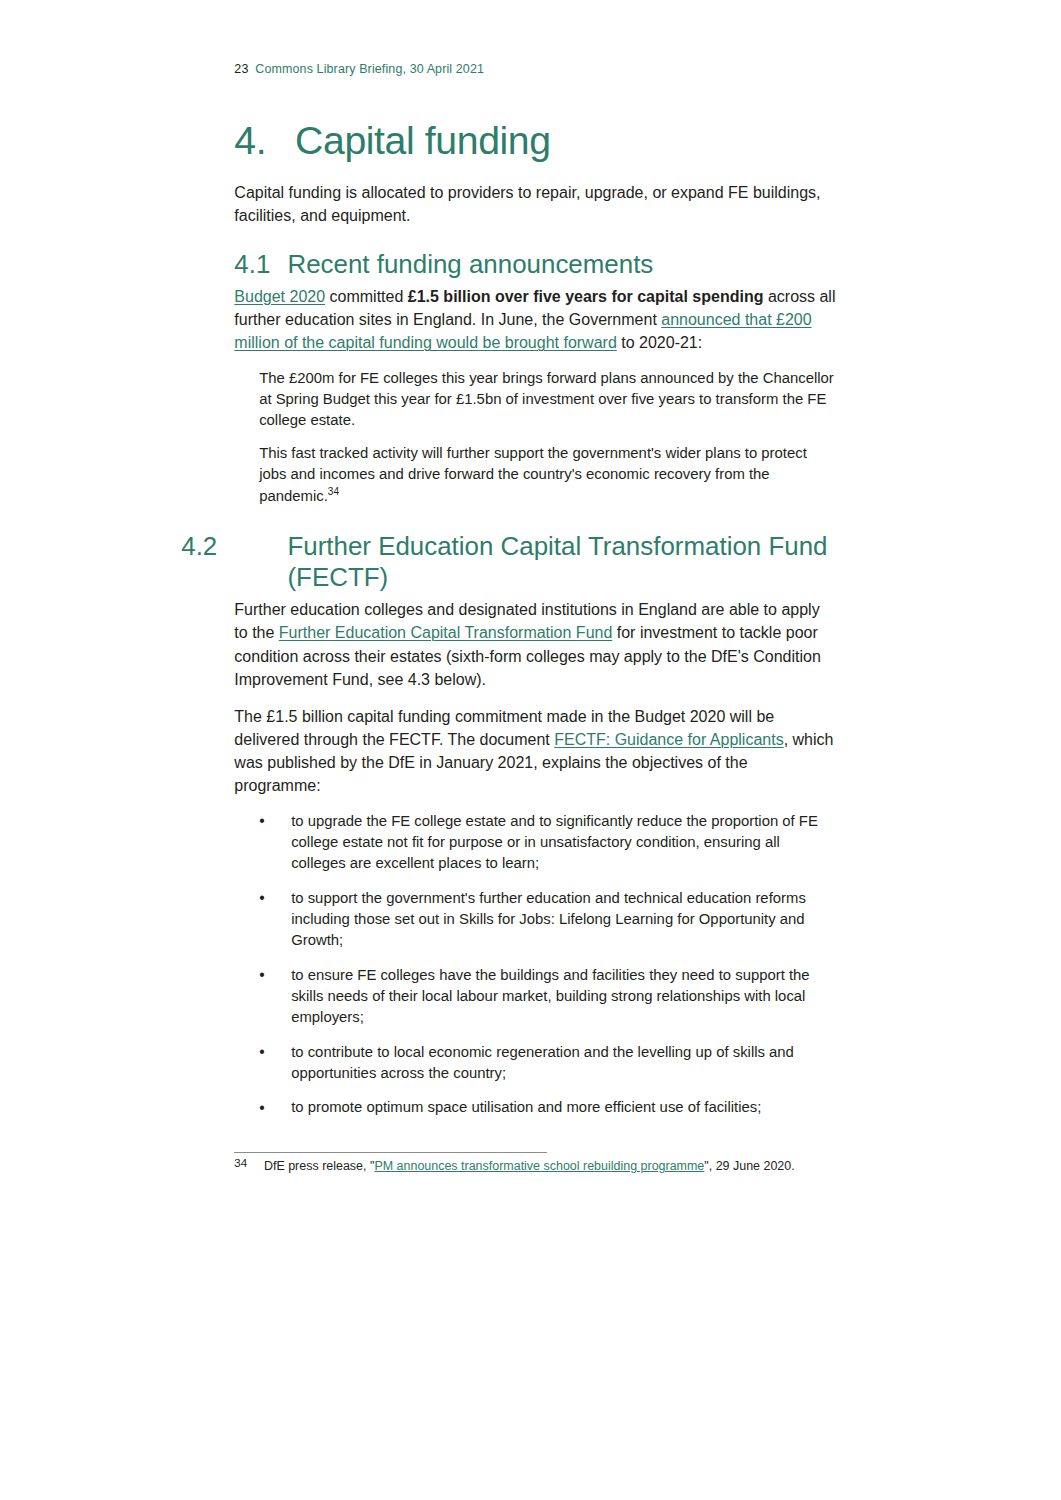23 Commons Library Briefing, 30 April 2021
4. Capital funding
Capital funding is allocated to providers to repair, upgrade, or expand FE buildings, facilities, and equipment.
4.1 Recent funding announcements
Budget 2020 committed £1.5 billion over five years for capital spending across all further education sites in England. In June, the Government announced that £200 million of the capital funding would be brought forward to 2020-21:
The £200m for FE colleges this year brings forward plans announced by the Chancellor at Spring Budget this year for £1.5bn of investment over five years to transform the FE college estate.
This fast tracked activity will further support the government's wider plans to protect jobs and incomes and drive forward the country's economic recovery from the pandemic.34
4.2 Further Education Capital Transformation Fund (FECTF)
Further education colleges and designated institutions in England are able to apply to the Further Education Capital Transformation Fund for investment to tackle poor condition across their estates (sixth-form colleges may apply to the DfE's Condition Improvement Fund, see 4.3 below).
The £1.5 billion capital funding commitment made in the Budget 2020 will be delivered through the FECTF. The document FECTF: Guidance for Applicants, which was published by the DfE in January 2021, explains the objectives of the programme:
to upgrade the FE college estate and to significantly reduce the proportion of FE college estate not fit for purpose or in unsatisfactory condition, ensuring all colleges are excellent places to learn;
to support the government's further education and technical education reforms including those set out in Skills for Jobs: Lifelong Learning for Opportunity and Growth;
to ensure FE colleges have the buildings and facilities they need to support the skills needs of their local labour market, building strong relationships with local employers;
to contribute to local economic regeneration and the levelling up of skills and opportunities across the country;
to promote optimum space utilisation and more efficient use of facilities;
34 DfE press release, "PM announces transformative school rebuilding programme", 29 June 2020.